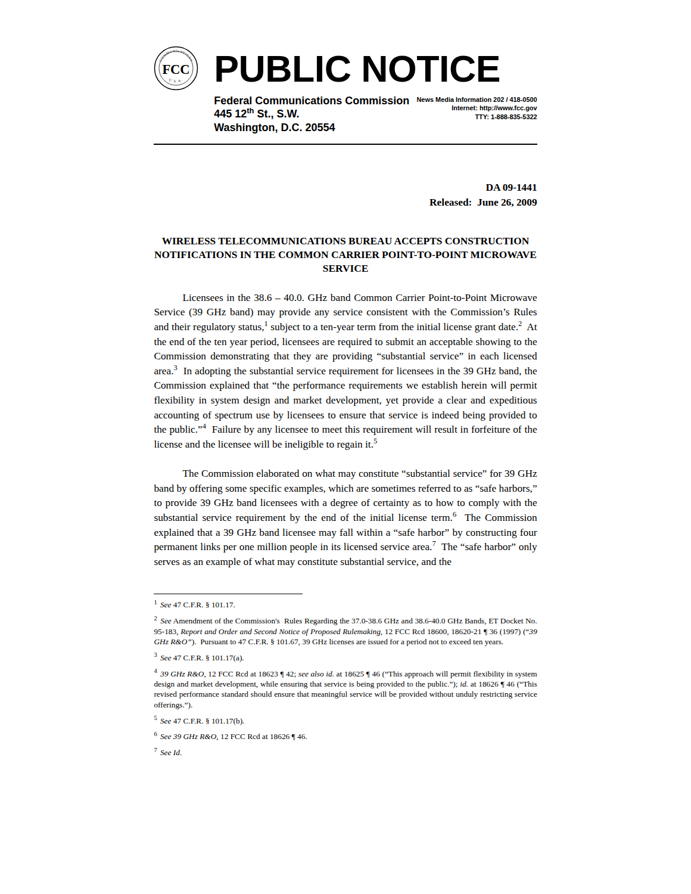COMMUNICATIONS U.S.A. FCC
PUBLIC NOTICE
Federal Communications Commission
445 12th St., S.W.
Washington, D.C. 20554
News Media Information 202 / 418-0500
Internet: http://www.fcc.gov
TTY: 1-888-835-5322
DA 09-1441
Released: June 26, 2009
Wireless Telecommunications Bureau Accepts Construction
Notifications in the Common Carrier Point-to-Point Microwave Service
Licensees in the 38.6 – 40.0. GHz band Common Carrier Point-to-Point Microwave Service (39 GHz band) may provide any service consistent with the Commission’s Rules and their regulatory status,1 subject to a ten-year term from the initial license grant date.2 At the end of the ten year period, licensees are required to submit an acceptable showing to the Commission demonstrating that they are providing “substantial service” in each licensed area.3 In adopting the substantial service requirement for licensees in the 39 GHz band, the Commission explained that “the performance requirements we establish herein will permit flexibility in system design and market development, yet provide a clear and expeditious accounting of spectrum use by licensees to ensure that service is indeed being provided to the public.”4 Failure by any licensee to meet this requirement will result in forfeiture of the license and the licensee will be ineligible to regain it.5
The Commission elaborated on what may constitute “substantial service” for 39 GHz band by offering some specific examples, which are sometimes referred to as “safe harbors,” to provide 39 GHz band licensees with a degree of certainty as to how to comply with the substantial service requirement by the end of the initial license term.6 The Commission explained that a 39 GHz band licensee may fall within a “safe harbor” by constructing four permanent links per one million people in its licensed service area.7 The “safe harbor” only serves as an example of what may constitute substantial service, and the
1 See 47 C.F.R. § 101.17.
2 See Amendment of the Commission's Rules Regarding the 37.0-38.6 GHz and 38.6-40.0 GHz Bands, ET Docket No. 95-183, Report and Order and Second Notice of Proposed Rulemaking, 12 FCC Rcd 18600, 18620-21 ¶ 36 (1997) (“39 GHz R&O”). Pursuant to 47 C.F.R. § 101.67, 39 GHz licenses are issued for a period not to exceed ten years.
3 See 47 C.F.R. § 101.17(a).
4 39 GHz R&O, 12 FCC Rcd at 18623 ¶ 42; see also id. at 18625 ¶ 46 (“This approach will permit flexibility in system design and market development, while ensuring that service is being provided to the public.”); id. at 18626 ¶ 46 (“This revised performance standard should ensure that meaningful service will be provided without unduly restricting service offerings.”).
5 See 47 C.F.R. § 101.17(b).
6 See 39 GHz R&O, 12 FCC Rcd at 18626 ¶ 46.
7 See Id.